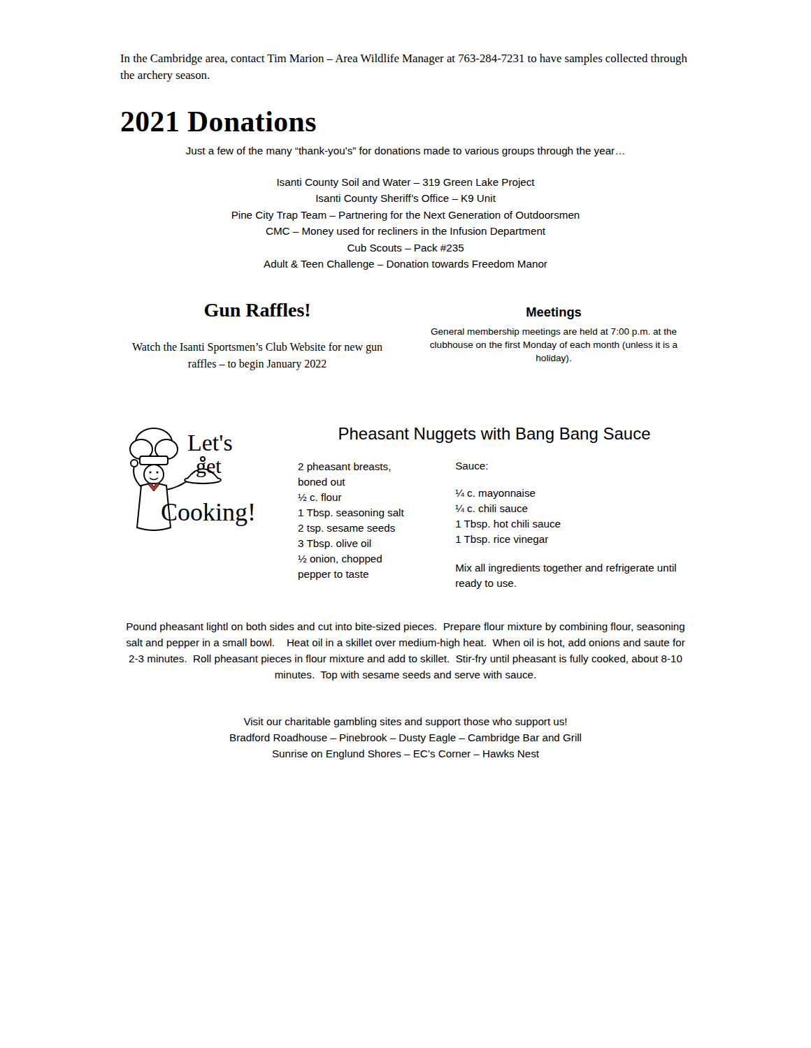In the Cambridge area, contact Tim Marion – Area Wildlife Manager at 763-284-7231 to have samples collected through the archery season.
2021 Donations
Just a few of the many “thank-you’s” for donations made to various groups through the year…
Isanti County Soil and Water – 319 Green Lake Project
Isanti County Sheriff’s Office – K9 Unit
Pine City Trap Team – Partnering for the Next Generation of Outdoorsmen
CMC – Money used for recliners in the Infusion Department
Cub Scouts – Pack #235
Adult & Teen Challenge – Donation towards Freedom Manor
Gun Raffles!
Watch the Isanti Sportsmen’s Club Website for new gun raffles – to begin January 2022
Meetings
General membership meetings are held at 7:00 p.m. at the clubhouse on the first Monday of each month (unless it is a holiday).
Let's get Cooking!
Pheasant Nuggets with Bang Bang Sauce
2 pheasant breasts, boned out
½ c. flour
1 Tbsp. seasoning salt
2 tsp. sesame seeds
3 Tbsp. olive oil
½ onion, chopped
pepper to taste
Sauce:
¼ c. mayonnaise
¼ c. chili sauce
1 Tbsp. hot chili sauce
1 Tbsp. rice vinegar
Mix all ingredients together and refrigerate until ready to use.
Pound pheasant lightl on both sides and cut into bite-sized pieces. Prepare flour mixture by combining flour, seasoning salt and pepper in a small bowl. Heat oil in a skillet over medium-high heat. When oil is hot, add onions and saute for 2-3 minutes. Roll pheasant pieces in flour mixture and add to skillet. Stir-fry until pheasant is fully cooked, about 8-10 minutes. Top with sesame seeds and serve with sauce.
Visit our charitable gambling sites and support those who support us!
Bradford Roadhouse – Pinebrook – Dusty Eagle – Cambridge Bar and Grill
Sunrise on Englund Shores – EC’s Corner – Hawks Nest